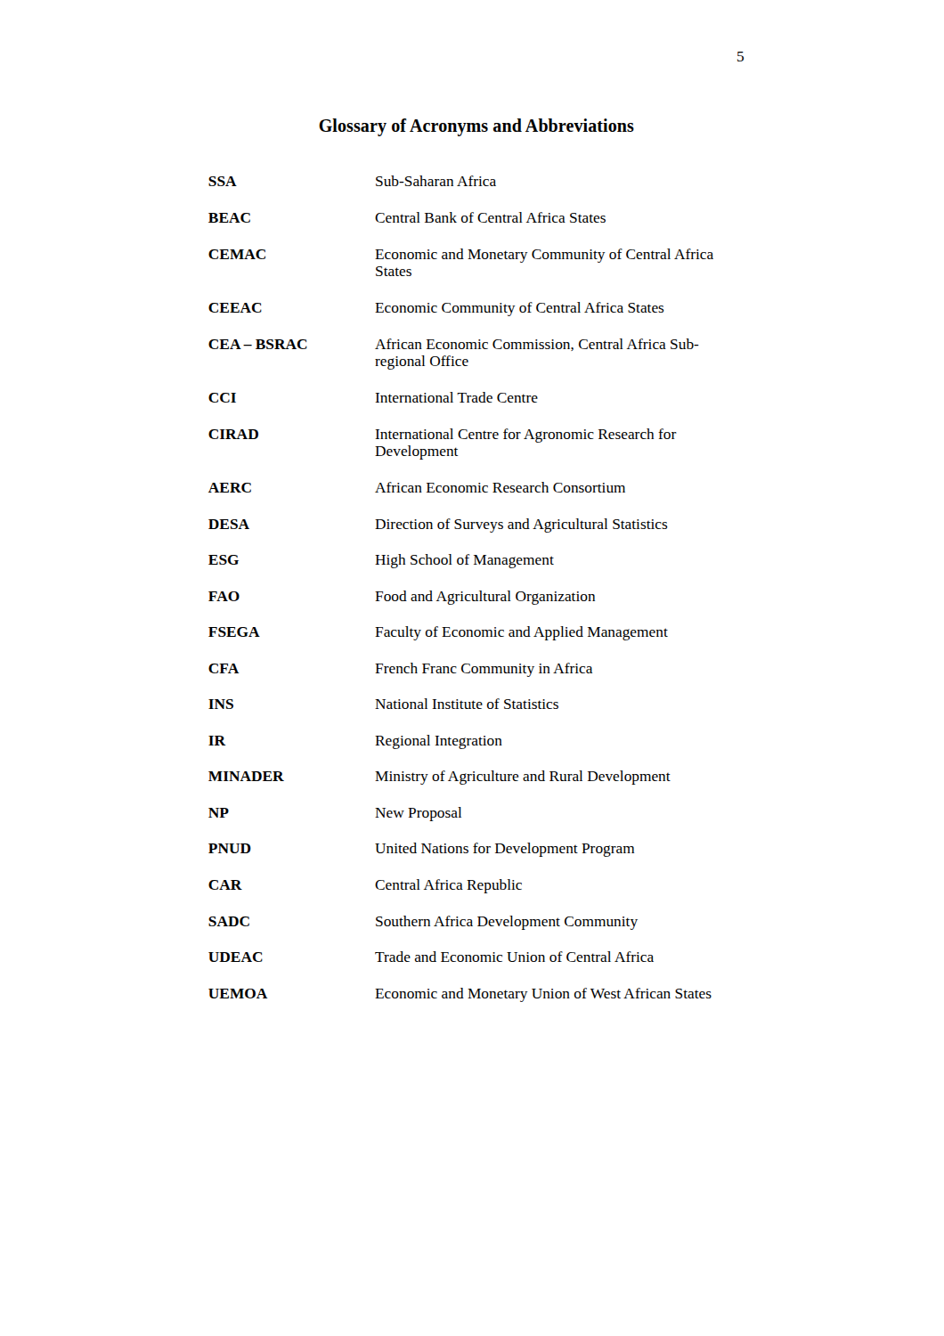5
Glossary of Acronyms and Abbreviations
| SSA | Sub-Saharan Africa |
| BEAC | Central Bank of Central Africa States |
| CEMAC | Economic and Monetary Community of Central Africa States |
| CEEAC | Economic Community of Central Africa States |
| CEA – BSRAC | African Economic Commission, Central Africa Sub-regional Office |
| CCI | International Trade Centre |
| CIRAD | International Centre for Agronomic Research for Development |
| AERC | African Economic Research Consortium |
| DESA | Direction of Surveys and Agricultural Statistics |
| ESG | High School of Management |
| FAO | Food and Agricultural Organization |
| FSEGA | Faculty of Economic and Applied Management |
| CFA | French Franc Community in Africa |
| INS | National Institute of Statistics |
| IR | Regional Integration |
| MINADER | Ministry of Agriculture and Rural Development |
| NP | New Proposal |
| PNUD | United Nations for Development Program |
| CAR | Central Africa Republic |
| SADC | Southern Africa Development Community |
| UDEAC | Trade and Economic Union of Central Africa |
| UEMOA | Economic and Monetary Union of West African States |